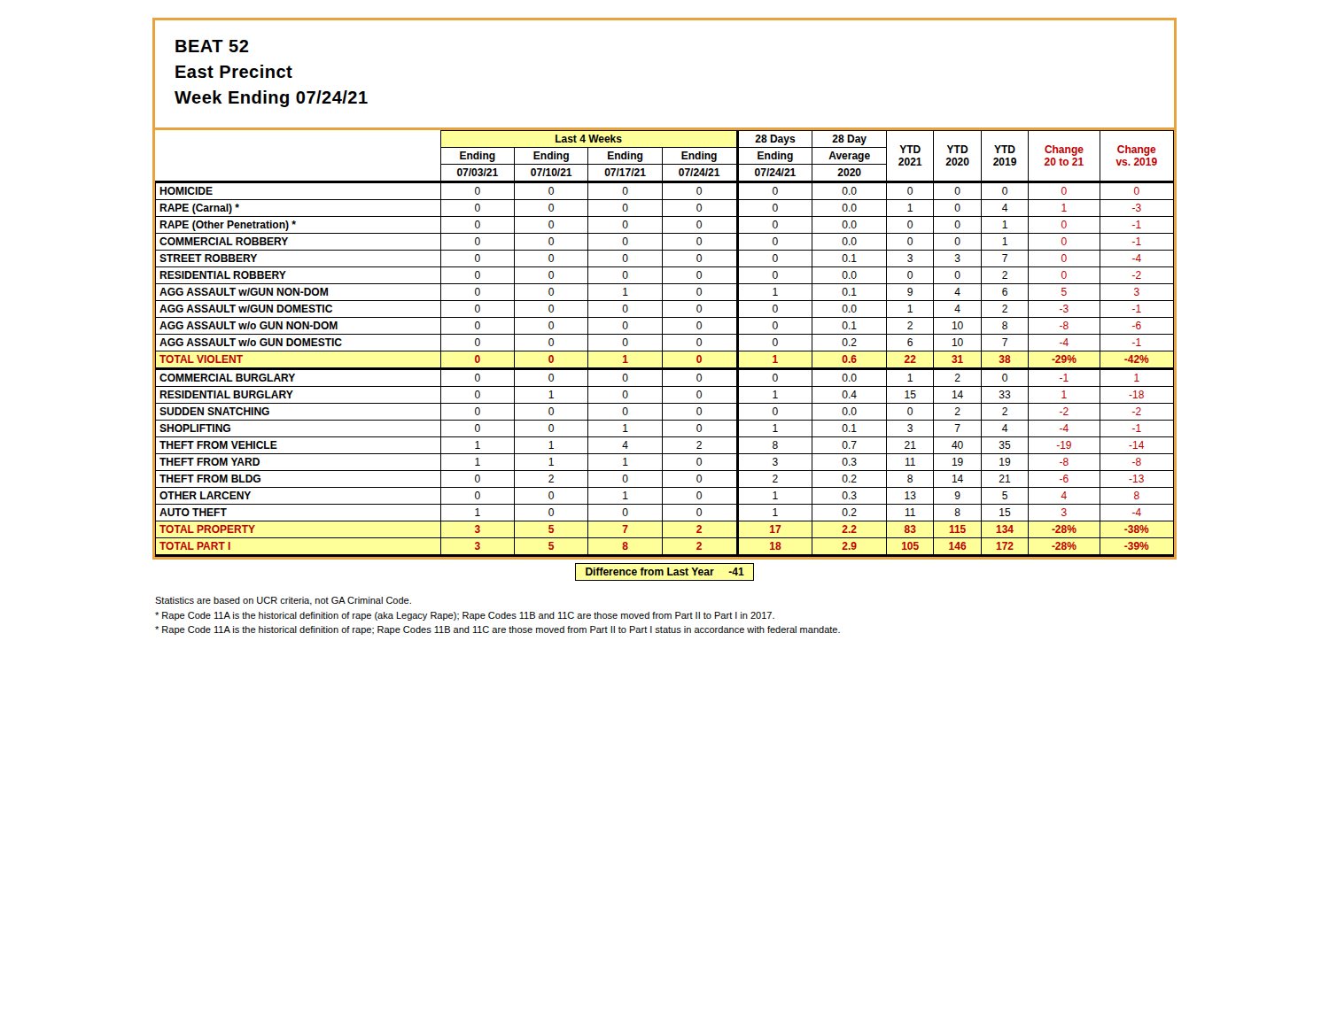BEAT 52
East Precinct
Week Ending 07/24/21
| | Last 4 Weeks | 28 Days | 28 Day | YTD 2021 | YTD 2020 | YTD 2019 | Change 20 to 21 | Change vs. 2019 |
| --- | --- | --- | --- | --- | --- | --- | --- | --- |
| Ending | Ending | Ending | Ending | Ending | Average |
| 07/03/21 | 07/10/21 | 07/17/21 | 07/24/21 | 07/24/21 | 2020 |
| HOMICIDE | 0 | 0 | 0 | 0 | 0 | 0.0 | 0 | 0 | 0 | 0 | 0 |
| RAPE (Carnal) * | 0 | 0 | 0 | 0 | 0 | 0.0 | 1 | 0 | 4 | 1 | -3 |
| RAPE (Other Penetration) * | 0 | 0 | 0 | 0 | 0 | 0.0 | 0 | 0 | 1 | 0 | -1 |
| COMMERCIAL ROBBERY | 0 | 0 | 0 | 0 | 0 | 0.0 | 0 | 0 | 1 | 0 | -1 |
| STREET ROBBERY | 0 | 0 | 0 | 0 | 0 | 0.1 | 3 | 3 | 7 | 0 | -4 |
| RESIDENTIAL ROBBERY | 0 | 0 | 0 | 0 | 0 | 0.0 | 0 | 0 | 2 | 0 | -2 |
| AGG ASSAULT w/GUN NON-DOM | 0 | 0 | 1 | 0 | 1 | 0.1 | 9 | 4 | 6 | 5 | 3 |
| AGG ASSAULT w/GUN DOMESTIC | 0 | 0 | 0 | 0 | 0 | 0.0 | 1 | 4 | 2 | -3 | -1 |
| AGG ASSAULT w/o GUN NON-DOM | 0 | 0 | 0 | 0 | 0 | 0.1 | 2 | 10 | 8 | -8 | -6 |
| AGG ASSAULT w/o GUN DOMESTIC | 0 | 0 | 0 | 0 | 0 | 0.2 | 6 | 10 | 7 | -4 | -1 |
| TOTAL VIOLENT | 0 | 0 | 1 | 0 | 1 | 0.6 | 22 | 31 | 38 | -29% | -42% |
| COMMERCIAL BURGLARY | 0 | 0 | 0 | 0 | 0 | 0.0 | 1 | 2 | 0 | -1 | 1 |
| RESIDENTIAL BURGLARY | 0 | 1 | 0 | 0 | 1 | 0.4 | 15 | 14 | 33 | 1 | -18 |
| SUDDEN SNATCHING | 0 | 0 | 0 | 0 | 0 | 0.0 | 0 | 2 | 2 | -2 | -2 |
| SHOPLIFTING | 0 | 0 | 1 | 0 | 1 | 0.1 | 3 | 7 | 4 | -4 | -1 |
| THEFT FROM VEHICLE | 1 | 1 | 4 | 2 | 8 | 0.7 | 21 | 40 | 35 | -19 | -14 |
| THEFT FROM YARD | 1 | 1 | 1 | 0 | 3 | 0.3 | 11 | 19 | 19 | -8 | -8 |
| THEFT FROM BLDG | 0 | 2 | 0 | 0 | 2 | 0.2 | 8 | 14 | 21 | -6 | -13 |
| OTHER LARCENY | 0 | 0 | 1 | 0 | 1 | 0.3 | 13 | 9 | 5 | 4 | 8 |
| AUTO THEFT | 1 | 0 | 0 | 0 | 1 | 0.2 | 11 | 8 | 15 | 3 | -4 |
| TOTAL PROPERTY | 3 | 5 | 7 | 2 | 17 | 2.2 | 83 | 115 | 134 | -28% | -38% |
| TOTAL PART I | 3 | 5 | 8 | 2 | 18 | 2.9 | 105 | 146 | 172 | -28% | -39% |
Difference from Last Year -41
Statistics are based on UCR criteria, not GA Criminal Code.
* Rape Code 11A is the historical definition of rape (aka Legacy Rape); Rape Codes 11B and 11C are those moved from Part II to Part I in 2017.
* Rape Code 11A is the historical definition of rape; Rape Codes 11B and 11C are those moved from Part II to Part I status in accordance with federal mandate.